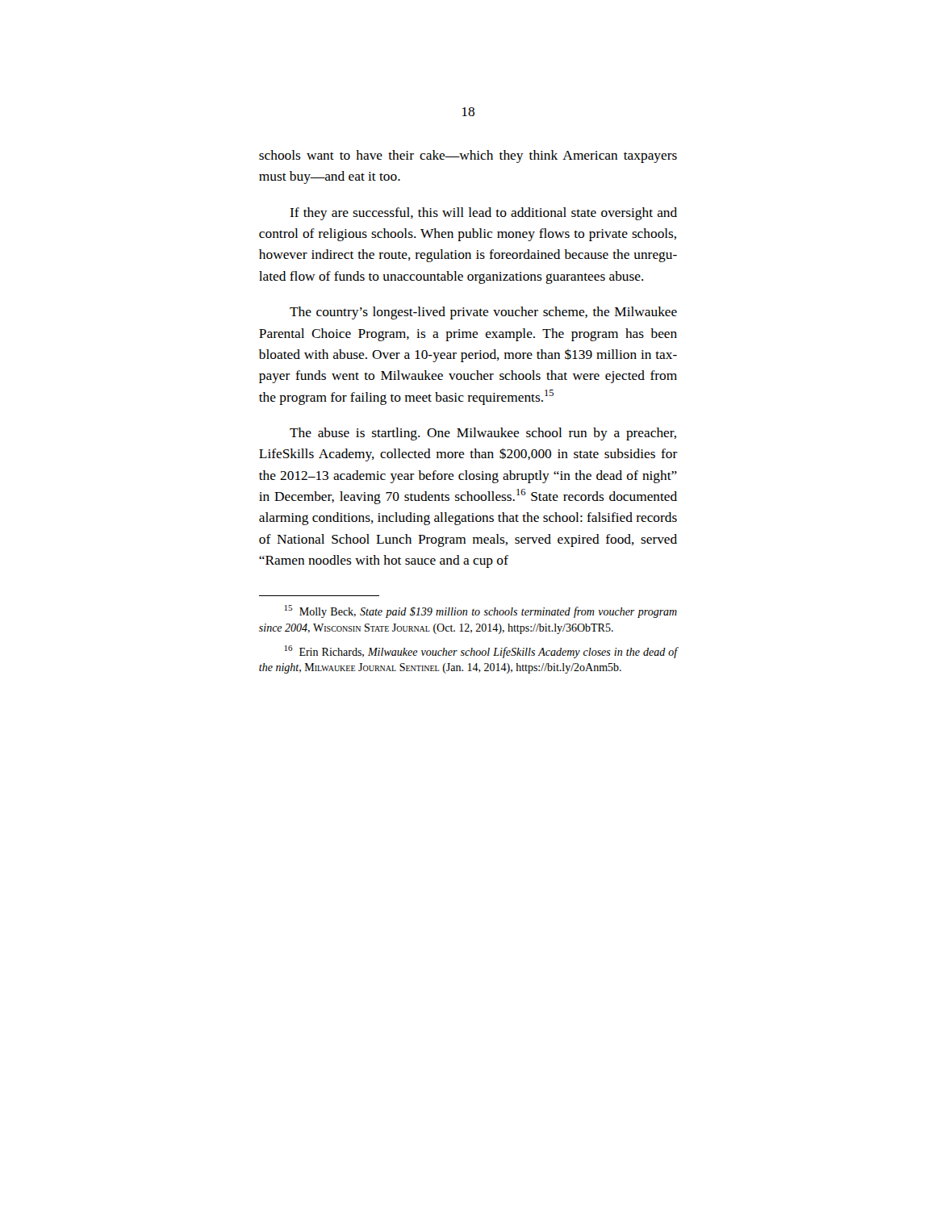18
schools want to have their cake—which they think American taxpayers must buy—and eat it too.
If they are successful, this will lead to additional state oversight and control of religious schools. When public money flows to private schools, however indirect the route, regulation is foreordained because the unregulated flow of funds to unaccountable organizations guarantees abuse.
The country’s longest-lived private voucher scheme, the Milwaukee Parental Choice Program, is a prime example. The program has been bloated with abuse. Over a 10-year period, more than $139 million in taxpayer funds went to Milwaukee voucher schools that were ejected from the program for failing to meet basic requirements.15
The abuse is startling. One Milwaukee school run by a preacher, LifeSkills Academy, collected more than $200,000 in state subsidies for the 2012–13 academic year before closing abruptly “in the dead of night” in December, leaving 70 students schoolless.16 State records documented alarming conditions, including allegations that the school: falsified records of National School Lunch Program meals, served expired food, served “Ramen noodles with hot sauce and a cup of
15 Molly Beck, State paid $139 million to schools terminated from voucher program since 2004, Wisconsin State Journal (Oct. 12, 2014), https://bit.ly/36ObTR5.
16 Erin Richards, Milwaukee voucher school LifeSkills Academy closes in the dead of the night, Milwaukee Journal Sentinel (Jan. 14, 2014), https://bit.ly/2oAnm5b.